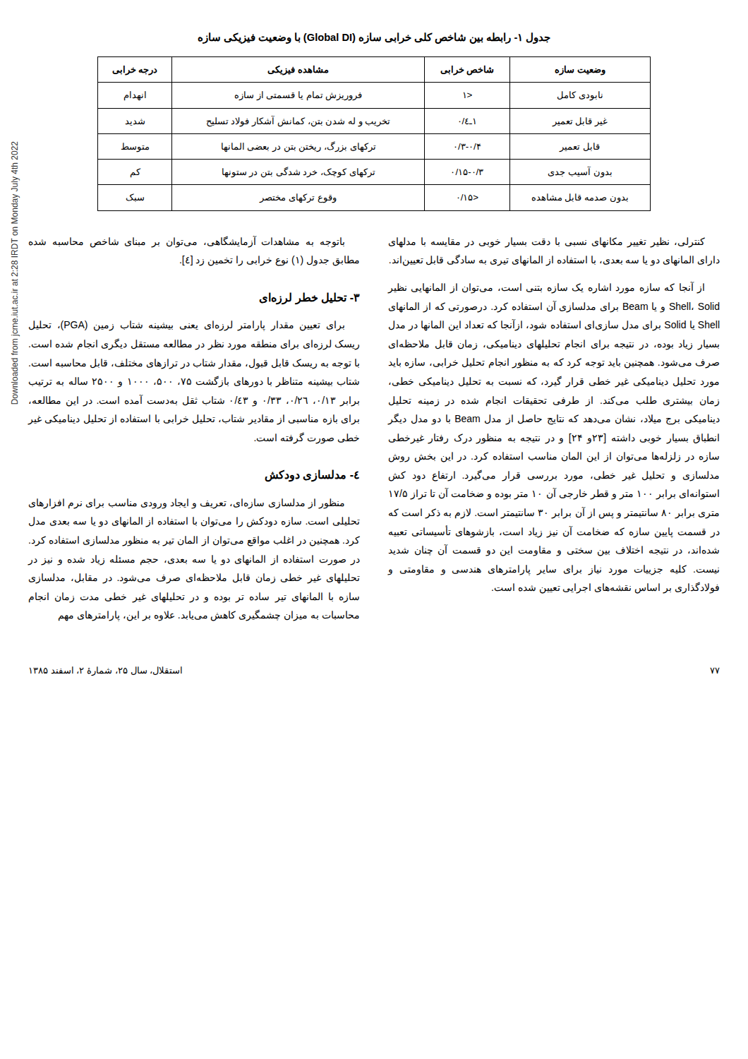Downloaded from jcme.iut.ac.ir at 2:28 IRDT on Monday July 4th 2022
جدول ۱- رابطه بین شاخص کلی خرابی سازه (Global DI) با وضعیت فیزیکی سازه
| وضعیت سازه | شاخص خرابی | مشاهده فیزیکی | درجه خرابی |
| --- | --- | --- | --- |
| نابودی کامل | <۱ | فروریزش تمام یا قسمتی از سازه | انهدام |
| غیر قابل تعمیر | ۱ـ۰/٤ | تخریب و له شدن بتن، کمانش آشکار فولاد تسلیح | شدید |
| قابل تعمیر | ۰/۳-۰/۴ | ترکهای بزرگ، ریختن بتن در بعضی المانها | متوسط |
| بدون آسیب جدی | ۰/۱۵-۰/۳ | ترکهای کوچک، خرد شدگی بتن در ستونها | کم |
| بدون صدمه قابل مشاهده | <۰/۱۵ | وقوع ترکهای مختصر | سبک |
کنترلی، نظیر تغییر مکانهای نسبی با دقت بسیار خوبی در مقایسه با مدلهای دارای المانهای دو یا سه بعدی، با استفاده از المانهای تیری به سادگی قابل تعیین‌اند.
از آنجا که سازه مورد اشاره یک سازه بتنی است، می‌توان از المانهایی نظیر Shell، Solid و یا Beam برای مدلسازی آن استفاده کرد. درصورتی که از المانهای Shell یا Solid برای مدل سازی‌ای استفاده شود، ازآنجا که تعداد این المانها در مدل بسیار زیاد بوده، در نتیجه برای انجام تحلیلهای دینامیکی، زمان قابل ملاحظه‌ای صرف می‌شود. همچنین باید توجه کرد که به منظور انجام تحلیل خرابی، سازه باید مورد تحلیل دینامیکی غیر خطی قرار گیرد، که نسبت به تحلیل دینامیکی خطی، زمان بیشتری طلب می‌کند. از طرفی تحقیقات انجام شده در زمینه تحلیل دینامیکی برج میلاد، نشان می‌دهد که نتایج حاصل از مدل Beam با دو مدل دیگر انطباق بسیار خوبی داشته [۲۳و ۲۴] و در نتیجه به منظور درک رفتار غیرخطی سازه در زلزله‌ها می‌توان از این المان مناسب استفاده کرد. در این بخش روش مدلسازی و تحلیل غیر خطی، مورد بررسی قرار می‌گیرد. ارتفاع دود کش استوانه‌ای برابر ۱۰۰ متر و قطر خارجی آن ۱۰ متر بوده و ضخامت آن تا تراز ۱۷/۵ متری برابر ۸۰ سانتیمتر و پس از آن برابر ۳۰ سانتیمتر است. لازم به ذکر است که در قسمت پایین سازه که ضخامت آن نیز زیاد است، بازشوهای تأسیساتی تعبیه شده‌اند، در نتیجه اختلاف بین سختی و مقاومت این دو قسمت آن چنان شدید نیست. کلیه جزییات مورد نیاز برای سایر پارامترهای هندسی و مقاومتی و فولادگذاری بر اساس نقشه‌های اجرایی تعیین شده است.
باتوجه به مشاهدات آزمایشگاهی، می‌توان بر مبنای شاخص محاسبه شده مطابق جدول (۱) نوع خرابی را تخمین زد [٤].
۳- تحلیل خطر لرزه‌ای
برای تعیین مقدار پارامتر لرزه‌ای یعنی بیشینه شتاب زمین (PGA)، تحلیل ریسک لرزه‌ای برای منطقه مورد نظر در مطالعه مستقل دیگری انجام شده است. با توجه به ریسک قابل قبول، مقدار شتاب در ترازهای مختلف، قابل محاسبه است. شتاب بیشینه متناظر با دورهای بازگشت ۷۵، ۵۰۰، ۱۰۰۰ و ۲۵۰۰ ساله به ترتیب برابر ۰/۱۳، ۰/۲٦، ۰/۳۳ و ۰/٤۳ شتاب ثقل به‌دست آمده است. در این مطالعه، برای بازه مناسبی از مقادیر شتاب، تحلیل خرابی با استفاده از تحلیل دینامیکی غیر خطی صورت گرفته است.
٤- مدلسازی دودکش
منظور از مدلسازی سازه‌ای، تعریف و ایجاد ورودی مناسب برای نرم افزارهای تحلیلی است. سازه دودکش را می‌توان با استفاده از المانهای دو یا سه بعدی مدل کرد. همچنین در اغلب مواقع می‌توان از المان تیر به منظور مدلسازی استفاده کرد. در صورت استفاده از المانهای دو یا سه بعدی، حجم مسئله زیاد شده و نیز در تحلیلهای غیر خطی زمان قابل ملاحظه‌ای صرف می‌شود. در مقابل، مدلسازی سازه با المانهای تیر ساده تر بوده و در تحلیلهای غیر خطی مدت زمان انجام محاسبات به میزان چشمگیری کاهش می‌یابد. علاوه بر این، پارامترهای مهم
۷۷ استقلال، سال ۲۵، شمارۀ ۲، اسفند ۱۳۸۵